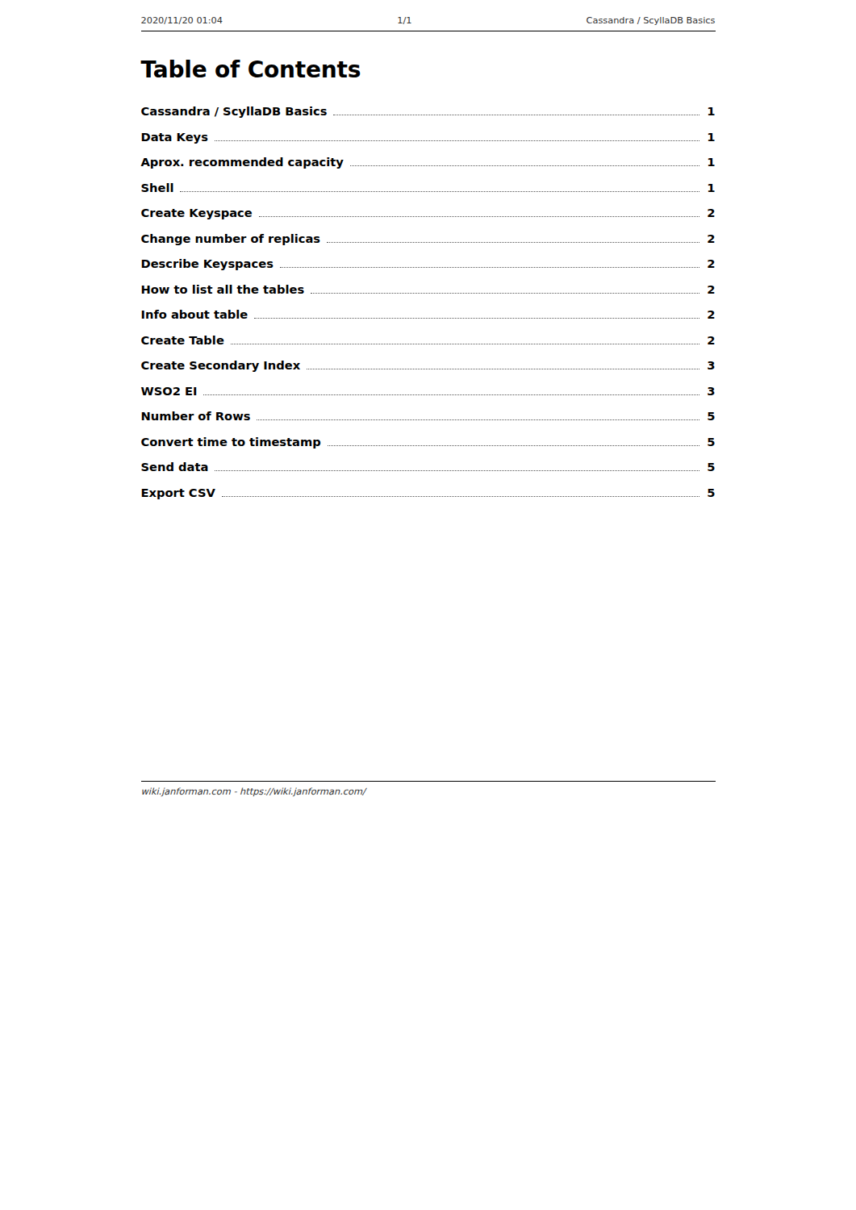2020/11/20 01:04
1/1
Cassandra / ScyllaDB Basics
Table of Contents
Cassandra / ScyllaDB Basics 1
Data Keys 1
Aprox. recommended capacity 1
Shell 1
Create Keyspace 2
Change number of replicas 2
Describe Keyspaces 2
How to list all the tables 2
Info about table 2
Create Table 2
Create Secondary Index 3
WSO2 EI 3
Number of Rows 5
Convert time to timestamp 5
Send data 5
Export CSV 5
wiki.janforman.com - https://wiki.janforman.com/